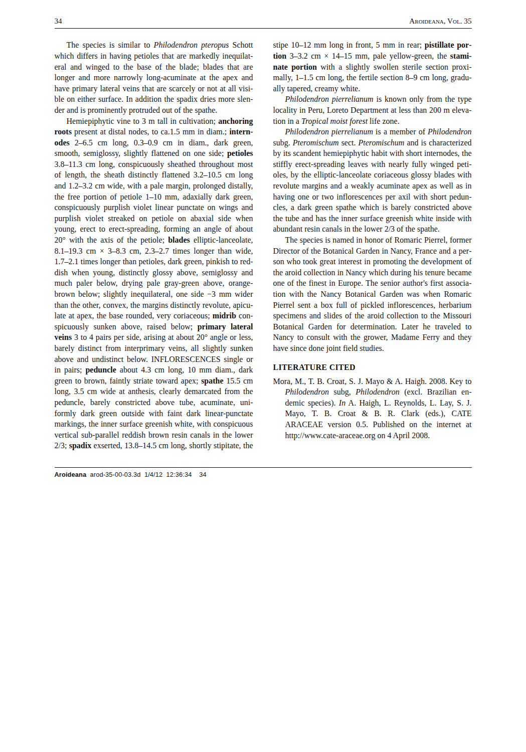34 Aroideana, Vol. 35
The species is similar to Philodendron pteropus Schott which differs in having petioles that are markedly inequilateral and winged to the base of the blade; blades that are longer and more narrowly long-acuminate at the apex and have primary lateral veins that are scarcely or not at all visible on either surface. In addition the spadix dries more slender and is prominently protruded out of the spathe.
Hemiepiphytic vine to 3 m tall in cultivation; anchoring roots present at distal nodes, to ca.1.5 mm in diam.; internodes 2–6.5 cm long, 0.3–0.9 cm in diam., dark green, smooth, semiglossy, slightly flattened on one side; petioles 3.8–11.3 cm long, conspicuously sheathed throughout most of length, the sheath distinctly flattened 3.2–10.5 cm long and 1.2–3.2 cm wide, with a pale margin, prolonged distally, the free portion of petiole 1–10 mm, adaxially dark green, conspicuously purplish violet linear punctate on wings and purplish violet streaked on petiole on abaxial side when young, erect to erect-spreading, forming an angle of about 20° with the axis of the petiole; blades elliptic-lanceolate, 8.1–19.3 cm × 3–8.3 cm, 2.3–2.7 times longer than wide, 1.7–2.1 times longer than petioles, dark green, pinkish to reddish when young, distinctly glossy above, semiglossy and much paler below, drying pale gray-green above, orange-brown below; slightly inequilateral, one side −3 mm wider than the other, convex, the margins distinctly revolute, apiculate at apex, the base rounded, very coriaceous; midrib conspicuously sunken above, raised below; primary lateral veins 3 to 4 pairs per side, arising at about 20° angle or less, barely distinct from interprimary veins, all slightly sunken above and undistinct below. INFLORESCENCES single or in pairs; peduncle about 4.3 cm long, 10 mm diam., dark green to brown, faintly striate toward apex; spathe 15.5 cm long, 3.5 cm wide at anthesis, clearly demarcated from the peduncle, barely constricted above tube, acuminate, uniformly dark green outside with faint dark linear-punctate markings, the inner surface greenish white, with conspicuous vertical sub-parallel reddish brown resin canals in the lower 2/3; spadix exserted, 13.8–14.5 cm long, shortly stipitate, the stipe 10–12 mm long in front, 5 mm in rear; pistillate portion 3–3.2 cm × 14–15 mm, pale yellow-green, the staminate portion with a slightly swollen sterile section proximally, 1–1.5 cm long, the fertile section 8–9 cm long, gradually tapered, creamy white.
Philodendron pierrelianum is known only from the type locality in Peru, Loreto Department at less than 200 m elevation in a Tropical moist forest life zone.
Philodendron pierrelianum is a member of Philodendron subg. Pteromischum sect. Pteromischum and is characterized by its scandent hemiepiphytic habit with short internodes, the stiffly erect-spreading leaves with nearly fully winged petioles, by the elliptic-lanceolate coriaceous glossy blades with revolute margins and a weakly acuminate apex as well as in having one or two inflorescences per axil with short peduncles, a dark green spathe which is barely constricted above the tube and has the inner surface greenish white inside with abundant resin canals in the lower 2/3 of the spathe.
The species is named in honor of Romaric Pierrel, former Director of the Botanical Garden in Nancy, France and a person who took great interest in promoting the development of the aroid collection in Nancy which during his tenure became one of the finest in Europe. The senior author's first association with the Nancy Botanical Garden was when Romaric Pierrel sent a box full of pickled inflorescences, herbarium specimens and slides of the aroid collection to the Missouri Botanical Garden for determination. Later he traveled to Nancy to consult with the grower, Madame Ferry and they have since done joint field studies.
Literature Cited
Mora, M., T. B. Croat, S. J. Mayo & A. Haigh. 2008. Key to Philodendron subg, Philodendron (excl. Brazilian endemic species). In A. Haigh, L. Reynolds, L. Lay, S. J. Mayo, T. B. Croat & B. R. Clark (eds.), CATE ARACEAE version 0.5. Published on the internet at http://www.cate-araceae.org on 4 April 2008.
Aroideana arod-35-00-03.3d 1/4/12 12:36:34 34